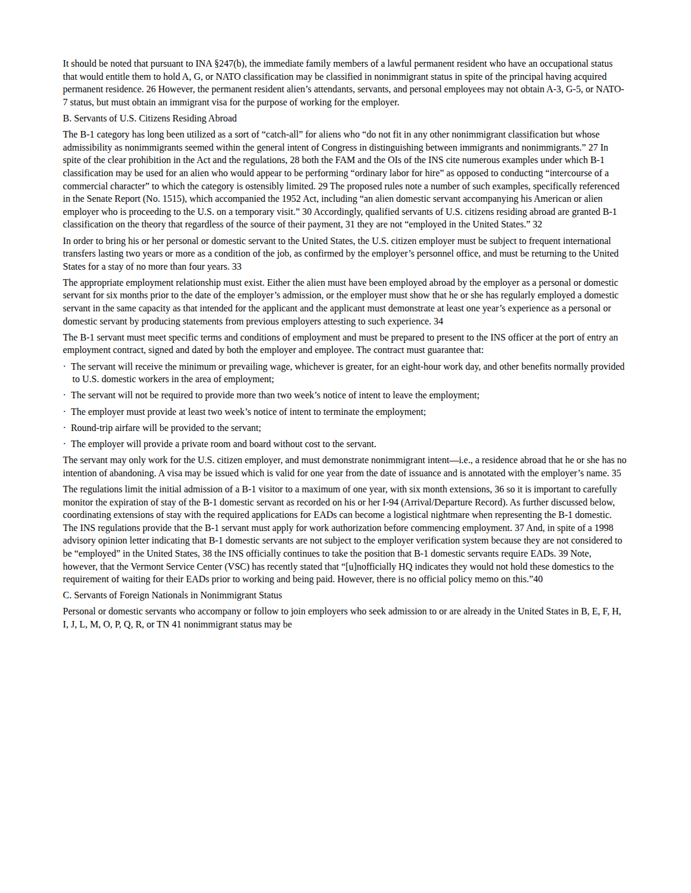It should be noted that pursuant to INA §247(b), the immediate family members of a lawful permanent resident who have an occupational status that would entitle them to hold A, G, or NATO classification may be classified in nonimmigrant status in spite of the principal having acquired permanent residence. 26 However, the permanent resident alien’s attendants, servants, and personal employees may not obtain A-3, G-5, or NATO-7 status, but must obtain an immigrant visa for the purpose of working for the employer.
B. Servants of U.S. Citizens Residing Abroad
The B-1 category has long been utilized as a sort of “catch-all” for aliens who “do not fit in any other nonimmigrant classification but whose admissibility as nonimmigrants seemed within the general intent of Congress in distinguishing between immigrants and nonimmigrants.” 27 In spite of the clear prohibition in the Act and the regulations, 28 both the FAM and the OIs of the INS cite numerous examples under which B-1 classification may be used for an alien who would appear to be performing “ordinary labor for hire” as opposed to conducting “intercourse of a commercial character” to which the category is ostensibly limited. 29 The proposed rules note a number of such examples, specifically referenced in the Senate Report (No. 1515), which accompanied the 1952 Act, including “an alien domestic servant accompanying his American or alien employer who is proceeding to the U.S. on a temporary visit.” 30 Accordingly, qualified servants of U.S. citizens residing abroad are granted B-1 classification on the theory that regardless of the source of their payment, 31 they are not “employed in the United States.” 32
In order to bring his or her personal or domestic servant to the United States, the U.S. citizen employer must be subject to frequent international transfers lasting two years or more as a condition of the job, as confirmed by the employer’s personnel office, and must be returning to the United States for a stay of no more than four years. 33
The appropriate employment relationship must exist. Either the alien must have been employed abroad by the employer as a personal or domestic servant for six months prior to the date of the employer’s admission, or the employer must show that he or she has regularly employed a domestic servant in the same capacity as that intended for the applicant and the applicant must demonstrate at least one year’s experience as a personal or domestic servant by producing statements from previous employers attesting to such experience. 34
The B-1 servant must meet specific terms and conditions of employment and must be prepared to present to the INS officer at the port of entry an employment contract, signed and dated by both the employer and employee. The contract must guarantee that:
The servant will receive the minimum or prevailing wage, whichever is greater, for an eight-hour work day, and other benefits normally provided to U.S. domestic workers in the area of employment;
The servant will not be required to provide more than two week’s notice of intent to leave the employment;
The employer must provide at least two week’s notice of intent to terminate the employment;
Round-trip airfare will be provided to the servant;
The employer will provide a private room and board without cost to the servant.
The servant may only work for the U.S. citizen employer, and must demonstrate nonimmigrant intent—i.e., a residence abroad that he or she has no intention of abandoning. A visa may be issued which is valid for one year from the date of issuance and is annotated with the employer’s name. 35
The regulations limit the initial admission of a B-1 visitor to a maximum of one year, with six month extensions, 36 so it is important to carefully monitor the expiration of stay of the B-1 domestic servant as recorded on his or her I-94 (Arrival/Departure Record). As further discussed below, coordinating extensions of stay with the required applications for EADs can become a logistical nightmare when representing the B-1 domestic. The INS regulations provide that the B-1 servant must apply for work authorization before commencing employment. 37 And, in spite of a 1998 advisory opinion letter indicating that B-1 domestic servants are not subject to the employer verification system because they are not considered to be “employed” in the United States, 38 the INS officially continues to take the position that B-1 domestic servants require EADs. 39 Note, however, that the Vermont Service Center (VSC) has recently stated that “[u]nofficially HQ indicates they would not hold these domestics to the requirement of waiting for their EADs prior to working and being paid. However, there is no official policy memo on this.”40
C. Servants of Foreign Nationals in Nonimmigrant Status
Personal or domestic servants who accompany or follow to join employers who seek admission to or are already in the United States in B, E, F, H, I, J, L, M, O, P, Q, R, or TN 41 nonimmigrant status may be